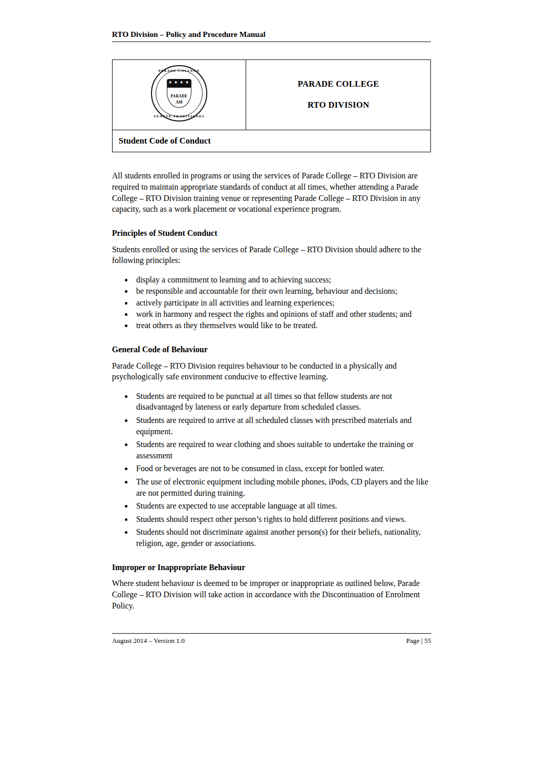RTO Division – Policy and Procedure Manual
| Parade College ★ ★ ★ ★ PARADE AM Tenete Traditiones | PARADE COLLEGE RTO DIVISION |
| Student Code of Conduct |
All students enrolled in programs or using the services of Parade College – RTO Division are required to maintain appropriate standards of conduct at all times, whether attending a Parade College – RTO Division training venue or representing Parade College – RTO Division in any capacity, such as a work placement or vocational experience program.
Principles of Student Conduct
Students enrolled or using the services of Parade College – RTO Division should adhere to the following principles:
display a commitment to learning and to achieving success;
be responsible and accountable for their own learning, behaviour and decisions;
actively participate in all activities and learning experiences;
work in harmony and respect the rights and opinions of staff and other students; and
treat others as they themselves would like to be treated.
General Code of Behaviour
Parade College – RTO Division requires behaviour to be conducted in a physically and psychologically safe environment conducive to effective learning.
Students are required to be punctual at all times so that fellow students are not disadvantaged by lateness or early departure from scheduled classes.
Students are required to arrive at all scheduled classes with prescribed materials and equipment.
Students are required to wear clothing and shoes suitable to undertake the training or assessment
Food or beverages are not to be consumed in class, except for bottled water.
The use of electronic equipment including mobile phones, iPods, CD players and the like are not permitted during training.
Students are expected to use acceptable language at all times.
Students should respect other person’s rights to hold different positions and views.
Students should not discriminate against another person(s) for their beliefs, nationality, religion, age, gender or associations.
Improper or Inappropriate Behaviour
Where student behaviour is deemed to be improper or inappropriate as outlined below, Parade College – RTO Division will take action in accordance with the Discontinuation of Enrolment Policy.
August 2014 – Version 1.0 Page | 55